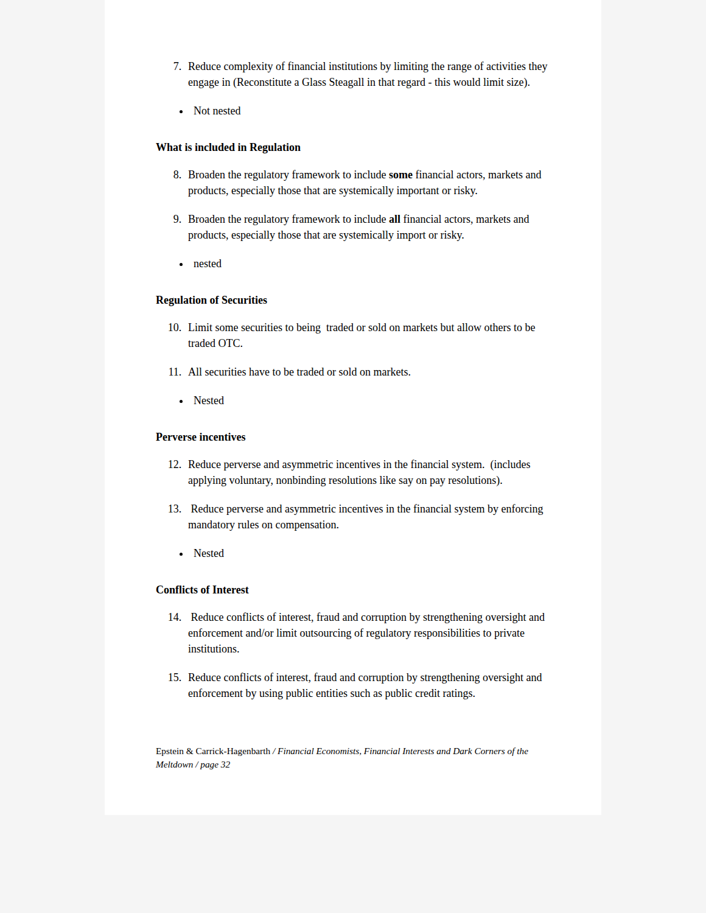Reduce complexity of financial institutions by limiting the range of activities they engage in (Reconstitute a Glass Steagall in that regard - this would limit size).
Not nested
What is included in Regulation
Broaden the regulatory framework to include some financial actors, markets and products, especially those that are systemically important or risky.
Broaden the regulatory framework to include all financial actors, markets and products, especially those that are systemically import or risky.
nested
Regulation of Securities
Limit some securities to being traded or sold on markets but allow others to be traded OTC.
All securities have to be traded or sold on markets.
Nested
Perverse incentives
Reduce perverse and asymmetric incentives in the financial system. (includes applying voluntary, nonbinding resolutions like say on pay resolutions).
Reduce perverse and asymmetric incentives in the financial system by enforcing mandatory rules on compensation.
Nested
Conflicts of Interest
Reduce conflicts of interest, fraud and corruption by strengthening oversight and enforcement and/or limit outsourcing of regulatory responsibilities to private institutions.
Reduce conflicts of interest, fraud and corruption by strengthening oversight and enforcement by using public entities such as public credit ratings.
Epstein & Carrick-Hagenbarth / Financial Economists, Financial Interests and Dark Corners of the Meltdown / page 32